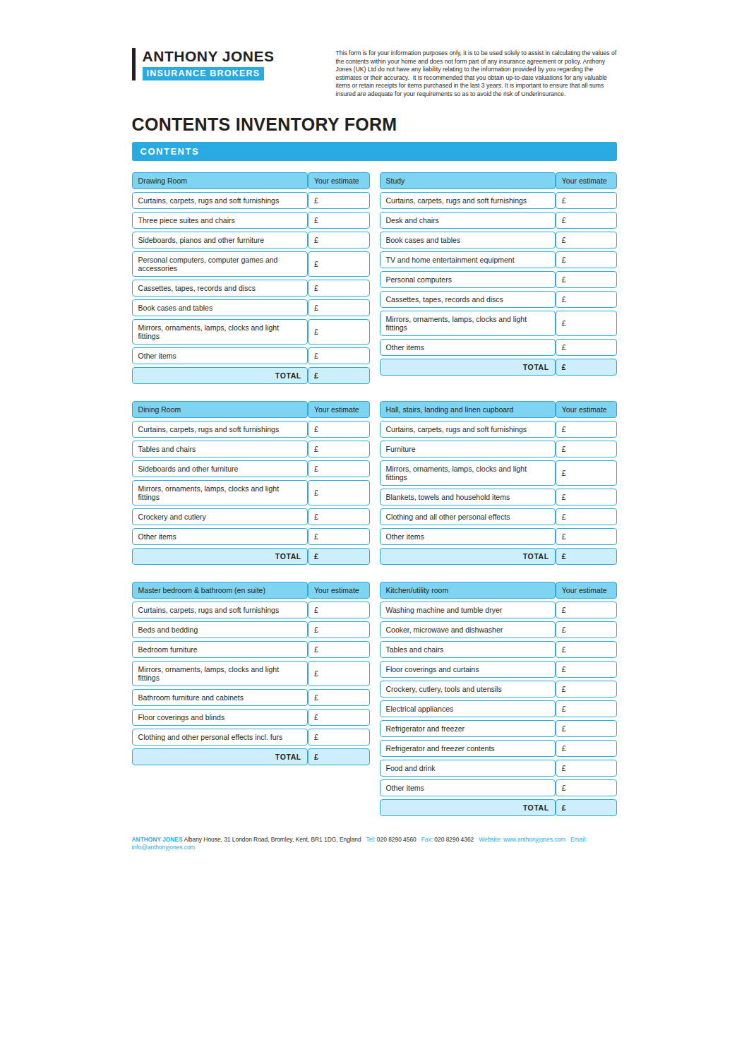ANTHONY JONES
INSURANCE BROKERS
This form is for your information purposes only, it is to be used solely to assist in calculating the values of the contents within your home and does not form part of any insurance agreement or policy. Anthony Jones (UK) Ltd do not have any liability relating to the information provided by you regarding the estimates or their accuracy. It is recommended that you obtain up-to-date valuations for any valuable items or retain receipts for items purchased in the last 3 years. It is important to ensure that all sums insured are adequate for your requirements so as to avoid the risk of Underinsurance.
CONTENTS INVENTORY FORM
CONTENTS
| Drawing Room | Your estimate |
| --- | --- |
| Curtains, carpets, rugs and soft furnishings | £ |
| Three piece suites and chairs | £ |
| Sideboards, pianos and other furniture | £ |
| Personal computers, computer games and accessories | £ |
| Cassettes, tapes, records and discs | £ |
| Book cases and tables | £ |
| Mirrors, ornaments, lamps, clocks and light fittings | £ |
| Other items | £ |
| TOTAL | £ |
| Study | Your estimate |
| --- | --- |
| Curtains, carpets, rugs and soft furnishings | £ |
| Desk and chairs | £ |
| Book cases and tables | £ |
| TV and home entertainment equipment | £ |
| Personal computers | £ |
| Cassettes, tapes, records and discs | £ |
| Mirrors, ornaments, lamps, clocks and light fittings | £ |
| Other items | £ |
| TOTAL | £ |
| Dining Room | Your estimate |
| --- | --- |
| Curtains, carpets, rugs and soft furnishings | £ |
| Tables and chairs | £ |
| Sideboards and other furniture | £ |
| Mirrors, ornaments, lamps, clocks and light fittings | £ |
| Crockery and cutlery | £ |
| Other items | £ |
| TOTAL | £ |
| Hall, stairs, landing and linen cupboard | Your estimate |
| --- | --- |
| Curtains, carpets, rugs and soft furnishings | £ |
| Furniture | £ |
| Mirrors, ornaments, lamps, clocks and light fittings | £ |
| Blankets, towels and household items | £ |
| Clothing and all other personal effects | £ |
| Other items | £ |
| TOTAL | £ |
| Master bedroom & bathroom (en suite) | Your estimate |
| --- | --- |
| Curtains, carpets, rugs and soft furnishings | £ |
| Beds and bedding | £ |
| Bedroom furniture | £ |
| Mirrors, ornaments, lamps, clocks and light fittings | £ |
| Bathroom furniture and cabinets | £ |
| Floor coverings and blinds | £ |
| Clothing and other personal effects incl. furs | £ |
| TOTAL | £ |
| Kitchen/utility room | Your estimate |
| --- | --- |
| Washing machine and tumble dryer | £ |
| Cooker, microwave and dishwasher | £ |
| Tables and chairs | £ |
| Floor coverings and curtains | £ |
| Crockery, cutlery, tools and utensils | £ |
| Electrical appliances | £ |
| Refrigerator and freezer | £ |
| Refrigerator and freezer contents | £ |
| Food and drink | £ |
| Other items | £ |
| TOTAL | £ |
ANTHONY JONES Albany House, 31 London Road, Bromley, Kent, BR1 1DG, England Tel: 020 8290 4560 Fax: 020 8290 4362 Website: www.anthonyjones.com Email: info@anthonyjones.com